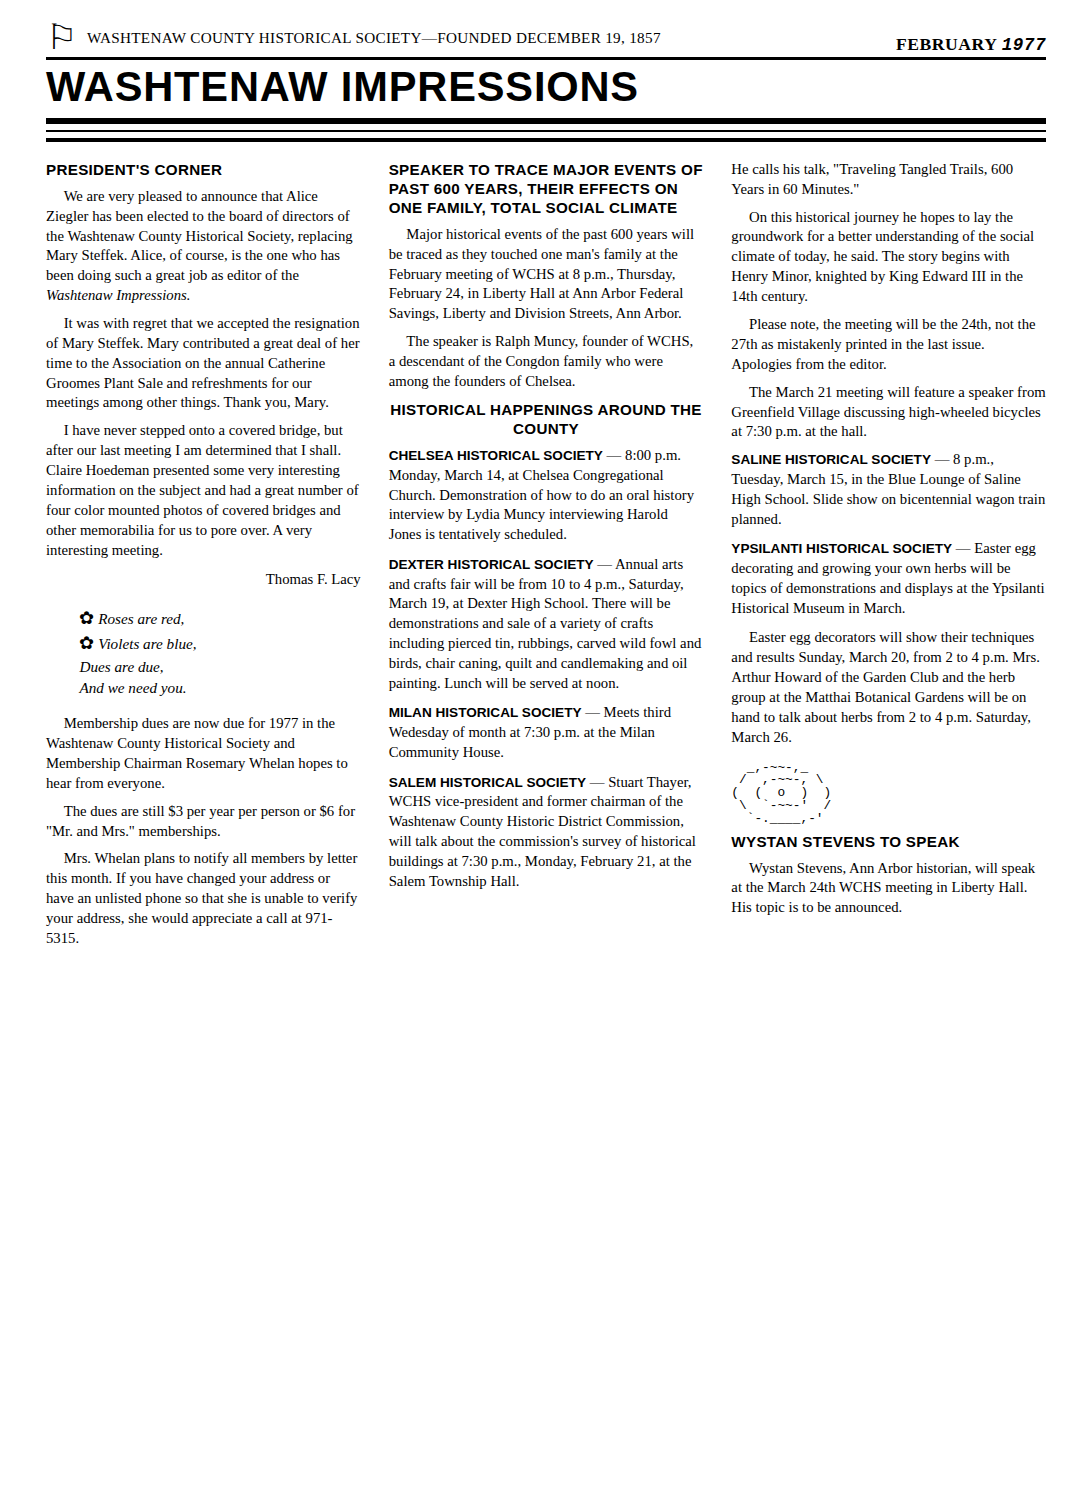⚐ Washtenaw County Historical Society—Founded December 19, 1857
FEBRUARY 1977
WASHTENAW IMPRESSIONS
President's Corner
We are very pleased to announce that Alice Ziegler has been elected to the board of directors of the Washtenaw County Historical Society, replacing Mary Steffek. Alice, of course, is the one who has been doing such a great job as editor of the Washtenaw Impressions.
It was with regret that we accepted the resignation of Mary Steffek. Mary contributed a great deal of her time to the Association on the annual Catherine Groomes Plant Sale and refreshments for our meetings among other things. Thank you, Mary.
I have never stepped onto a covered bridge, but after our last meeting I am determined that I shall. Claire Hoedeman presented some very interesting information on the subject and had a great number of four color mounted photos of covered bridges and other memorabilia for us to pore over. A very interesting meeting.
Thomas F. Lacy
✿ Roses are red,
✿ Violets are blue,
Dues are due,
And we need you.
Membership dues are now due for 1977 in the Washtenaw County Historical Society and Membership Chairman Rosemary Whelan hopes to hear from everyone.
The dues are still $3 per year per person or $6 for "Mr. and Mrs." memberships.
Mrs. Whelan plans to notify all members by letter this month. If you have changed your address or have an unlisted phone so that she is unable to verify your address, she would appreciate a call at 971-5315.
Speaker to Trace Major Events of Past 600 Years, Their Effects on One Family, Total Social Climate
Major historical events of the past 600 years will be traced as they touched one man's family at the February meeting of WCHS at 8 p.m., Thursday, February 24, in Liberty Hall at Ann Arbor Federal Savings, Liberty and Division Streets, Ann Arbor.
The speaker is Ralph Muncy, founder of WCHS, a descendant of the Congdon family who were among the founders of Chelsea.
Historical Happenings Around the County
Chelsea Historical Society — 8:00 p.m. Monday, March 14, at Chelsea Congregational Church. Demonstration of how to do an oral history interview by Lydia Muncy interviewing Harold Jones is tentatively scheduled.
Dexter Historical Society — Annual arts and crafts fair will be from 10 to 4 p.m., Saturday, March 19, at Dexter High School. There will be demonstrations and sale of a variety of crafts including pierced tin, rubbings, carved wild fowl and birds, chair caning, quilt and candlemaking and oil painting. Lunch will be served at noon.
Milan Historical Society — Meets third Wedesday of month at 7:30 p.m. at the Milan Community House.
Salem Historical Society — Stuart Thayer, WCHS vice-president and former chairman of the Washtenaw County Historic District Commission, will talk about the commission's survey of historical buildings at 7:30 p.m., Monday, February 21, at the Salem Township Hall.
He calls his talk, "Traveling Tangled Trails, 600 Years in 60 Minutes."
On this historical journey he hopes to lay the groundwork for a better understanding of the social climate of today, he said. The story begins with Henry Minor, knighted by King Edward III in the 14th century.
Please note, the meeting will be the 24th, not the 27th as mistakenly printed in the last issue. Apologies from the editor.
The March 21 meeting will feature a speaker from Greenfield Village discussing high-wheeled bicycles at 7:30 p.m. at the hall.
Saline Historical Society — 8 p.m., Tuesday, March 15, in the Blue Lounge of Saline High School. Slide show on bicentennial wagon train planned.
Ypsilanti Historical Society — Easter egg decorating and growing your own herbs will be topics of demonstrations and displays at the Ypsilanti Historical Museum in March.
Easter egg decorators will show their techniques and results Sunday, March 20, from 2 to 4 p.m. Mrs. Arthur Howard of the Garden Club and the herb group at the Matthai Botanical Gardens will be on hand to talk about herbs from 2 to 4 p.m. Saturday, March 26.
_,-~~-,_ / ,-~~-, \ ( ( o ) ) \ `-~~-' / `-.____,-'
Wystan Stevens to Speak
Wystan Stevens, Ann Arbor historian, will speak at the March 24th WCHS meeting in Liberty Hall. His topic is to be announced.